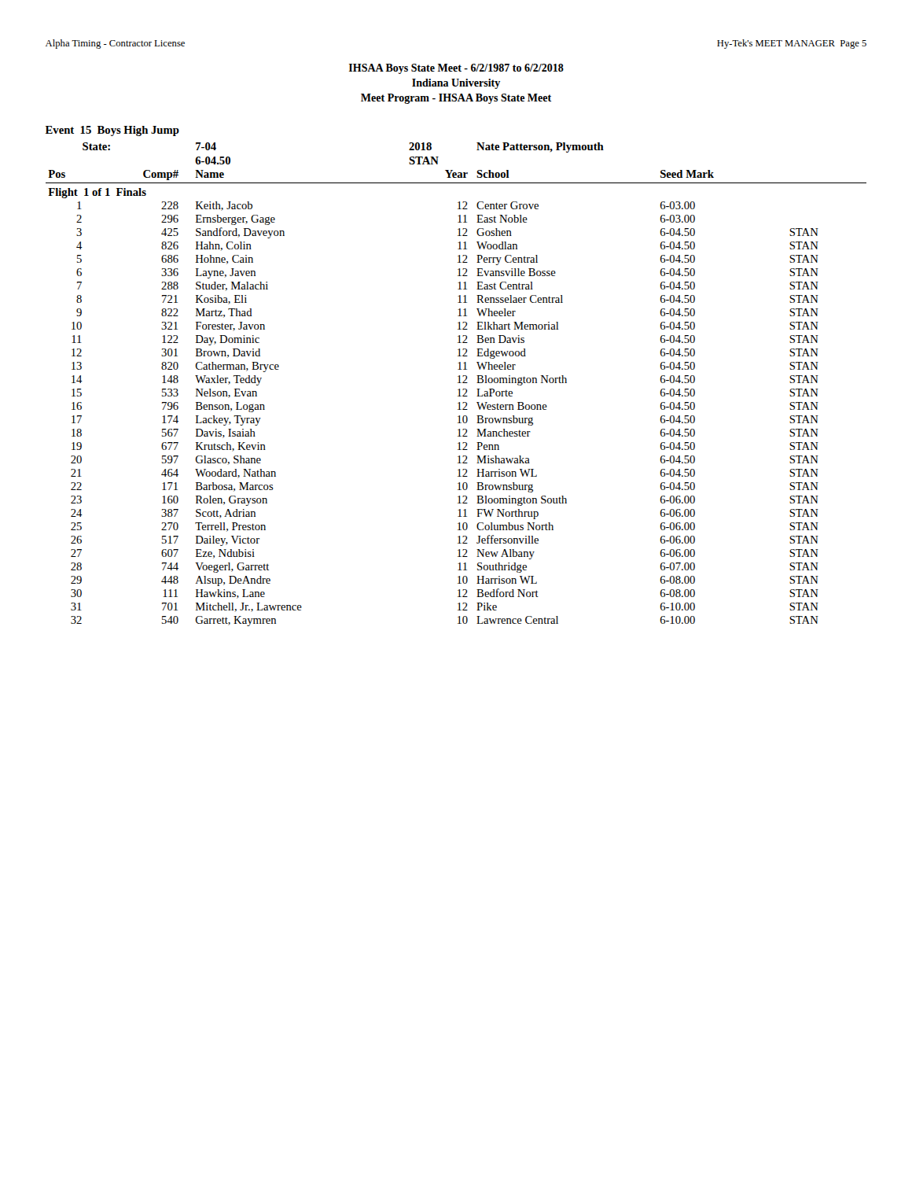Alpha Timing - Contractor License
Hy-Tek's MEET MANAGER Page 5
IHSAA Boys State Meet - 6/2/1987 to 6/2/2018
Indiana University
Meet Program - IHSAA Boys State Meet
Event 15 Boys High Jump
| State: | 7-04 | 2018 | Nate Patterson, Plymouth |
| | 6-04.50 | STAN | |
| Pos | Comp# | Name | Year | School | Seed Mark | |
| Flight 1 of 1 Finals |
| 1 | 228 | Keith, Jacob | 12 | Center Grove | 6-03.00 | |
| 2 | 296 | Ernsberger, Gage | 11 | East Noble | 6-03.00 | |
| 3 | 425 | Sandford, Daveyon | 12 | Goshen | 6-04.50 | STAN |
| 4 | 826 | Hahn, Colin | 11 | Woodlan | 6-04.50 | STAN |
| 5 | 686 | Hohne, Cain | 12 | Perry Central | 6-04.50 | STAN |
| 6 | 336 | Layne, Javen | 12 | Evansville Bosse | 6-04.50 | STAN |
| 7 | 288 | Studer, Malachi | 11 | East Central | 6-04.50 | STAN |
| 8 | 721 | Kosiba, Eli | 11 | Rensselaer Central | 6-04.50 | STAN |
| 9 | 822 | Martz, Thad | 11 | Wheeler | 6-04.50 | STAN |
| 10 | 321 | Forester, Javon | 12 | Elkhart Memorial | 6-04.50 | STAN |
| 11 | 122 | Day, Dominic | 12 | Ben Davis | 6-04.50 | STAN |
| 12 | 301 | Brown, David | 12 | Edgewood | 6-04.50 | STAN |
| 13 | 820 | Catherman, Bryce | 11 | Wheeler | 6-04.50 | STAN |
| 14 | 148 | Waxler, Teddy | 12 | Bloomington North | 6-04.50 | STAN |
| 15 | 533 | Nelson, Evan | 12 | LaPorte | 6-04.50 | STAN |
| 16 | 796 | Benson, Logan | 12 | Western Boone | 6-04.50 | STAN |
| 17 | 174 | Lackey, Tyray | 10 | Brownsburg | 6-04.50 | STAN |
| 18 | 567 | Davis, Isaiah | 12 | Manchester | 6-04.50 | STAN |
| 19 | 677 | Krutsch, Kevin | 12 | Penn | 6-04.50 | STAN |
| 20 | 597 | Glasco, Shane | 12 | Mishawaka | 6-04.50 | STAN |
| 21 | 464 | Woodard, Nathan | 12 | Harrison WL | 6-04.50 | STAN |
| 22 | 171 | Barbosa, Marcos | 10 | Brownsburg | 6-04.50 | STAN |
| 23 | 160 | Rolen, Grayson | 12 | Bloomington South | 6-06.00 | STAN |
| 24 | 387 | Scott, Adrian | 11 | FW Northrup | 6-06.00 | STAN |
| 25 | 270 | Terrell, Preston | 10 | Columbus North | 6-06.00 | STAN |
| 26 | 517 | Dailey, Victor | 12 | Jeffersonville | 6-06.00 | STAN |
| 27 | 607 | Eze, Ndubisi | 12 | New Albany | 6-06.00 | STAN |
| 28 | 744 | Voegerl, Garrett | 11 | Southridge | 6-07.00 | STAN |
| 29 | 448 | Alsup, DeAndre | 10 | Harrison WL | 6-08.00 | STAN |
| 30 | 111 | Hawkins, Lane | 12 | Bedford Nort | 6-08.00 | STAN |
| 31 | 701 | Mitchell, Jr., Lawrence | 12 | Pike | 6-10.00 | STAN |
| 32 | 540 | Garrett, Kaymren | 10 | Lawrence Central | 6-10.00 | STAN |